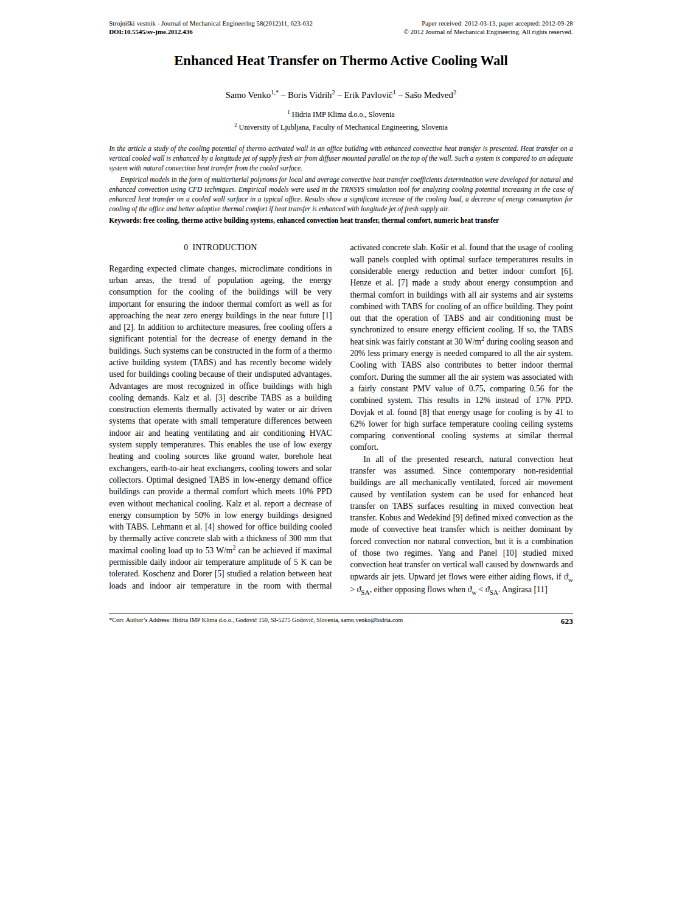Strojniški vestnik - Journal of Mechanical Engineering 58(2012)11, 623-632
DOI:10.5545/sv-jme.2012.436
Paper received: 2012-03-13, paper accepted: 2012-09-28
© 2012 Journal of Mechanical Engineering. All rights reserved.
Enhanced Heat Transfer on Thermo Active Cooling Wall
Samo Venko1,* – Boris Vidrih2 – Erik Pavlovič1 – Sašo Medved2
1 Hidria IMP Klima d.o.o., Slovenia
2 University of Ljubljana, Faculty of Mechanical Engineering, Slovenia
In the article a study of the cooling potential of thermo activated wall in an office building with enhanced convective heat transfer is presented. Heat transfer on a vertical cooled wall is enhanced by a longitude jet of supply fresh air from diffuser mounted parallel on the top of the wall. Such a system is compared to an adequate system with natural convection heat transfer from the cooled surface.
Empirical models in the form of multicriterial polynoms for local and average convective heat transfer coefficients determination were developed for natural and enhanced convection using CFD techniques. Empirical models were used in the TRNSYS simulation tool for analyzing cooling potential increasing in the case of enhanced heat transfer on a cooled wall surface in a typical office. Results show a significant increase of the cooling load, a decrease of energy consumption for cooling of the office and better adaptive thermal comfort if heat transfer is enhanced with longitude jet of fresh supply air.
Keywords: free cooling, thermo active building systems, enhanced convection heat transfer, thermal comfort, numeric heat transfer
0 INTRODUCTION
Regarding expected climate changes, microclimate conditions in urban areas, the trend of population ageing, the energy consumption for the cooling of the buildings will be very important for ensuring the indoor thermal comfort as well as for approaching the near zero energy buildings in the near future [1] and [2]. In addition to architecture measures, free cooling offers a significant potential for the decrease of energy demand in the buildings. Such systems can be constructed in the form of a thermo active building system (TABS) and has recently become widely used for buildings cooling because of their undisputed advantages. Advantages are most recognized in office buildings with high cooling demands. Kalz et al. [3] describe TABS as a building construction elements thermally activated by water or air driven systems that operate with small temperature differences between indoor air and heating ventilating and air conditioning HVAC system supply temperatures. This enables the use of low exergy heating and cooling sources like ground water, borehole heat exchangers, earth-to-air heat exchangers, cooling towers and solar collectors. Optimal designed TABS in low-energy demand office buildings can provide a thermal comfort which meets 10% PPD even without mechanical cooling. Kalz et al. report a decrease of energy consumption by 50% in low energy buildings designed with TABS. Lehmann et al. [4] showed for office building cooled by thermally active concrete slab with a thickness of 300 mm that maximal cooling load up to 53 W/m2 can be achieved if maximal permissible daily indoor air temperature amplitude of 5 K can be tolerated. Koschenz and Dorer [5] studied a relation between heat loads and indoor air temperature in the room with thermal activated concrete slab. Košir et al. found that the usage of cooling wall panels coupled with optimal surface temperatures results in considerable energy reduction and better indoor comfort [6]. Henze et al. [7] made a study about energy consumption and thermal comfort in buildings with all air systems and air systems combined with TABS for cooling of an office building. They point out that the operation of TABS and air conditioning must be synchronized to ensure energy efficient cooling. If so, the TABS heat sink was fairly constant at 30 W/m2 during cooling season and 20% less primary energy is needed compared to all the air system. Cooling with TABS also contributes to better indoor thermal comfort. During the summer all the air system was associated with a fairly constant PMV value of 0.75, comparing 0.56 for the combined system. This results in 12% instead of 17% PPD. Dovjak et al. found [8] that energy usage for cooling is by 41 to 62% lower for high surface temperature cooling ceiling systems comparing conventional cooling systems at similar thermal comfort.
In all of the presented research, natural convection heat transfer was assumed. Since contemporary non-residential buildings are all mechanically ventilated, forced air movement caused by ventilation system can be used for enhanced heat transfer on TABS surfaces resulting in mixed convection heat transfer. Kobus and Wedekind [9] defined mixed convection as the mode of convective heat transfer which is neither dominant by forced convection nor natural convection, but it is a combination of those two regimes. Yang and Panel [10] studied mixed convection heat transfer on vertical wall caused by downwards and upwards air jets. Upward jet flows were either aiding flows, if ϑw > ϑSA, either opposing flows when ϑw < ϑSA. Angirasa [11]
*Corr. Author’s Address: Hidria IMP Klima d.o.o., Godovič 150, SI-5275 Godovič, Slovenia, samo.venko@hidria.com
623